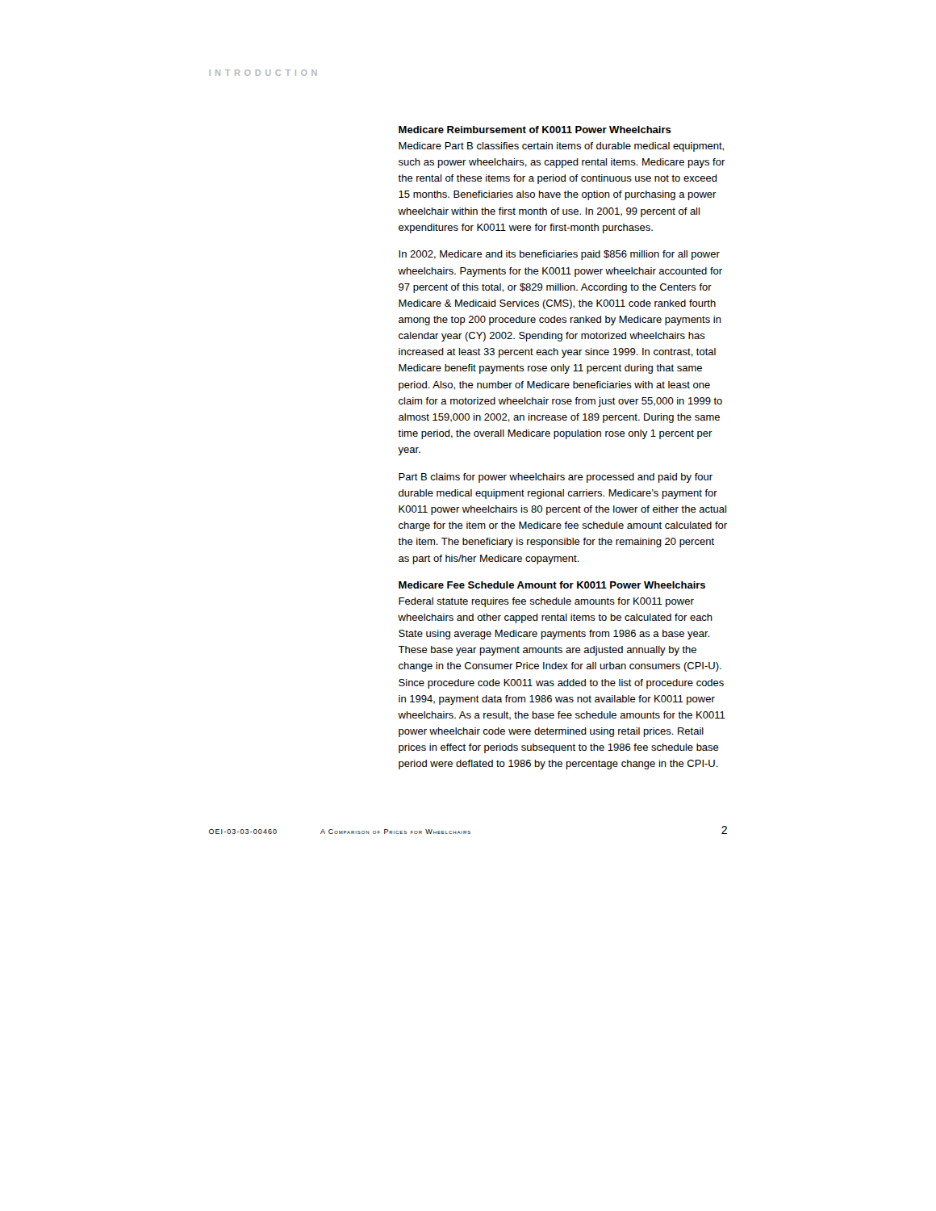Introduction
Medicare Reimbursement of K0011 Power Wheelchairs
Medicare Part B classifies certain items of durable medical equipment, such as power wheelchairs, as capped rental items. Medicare pays for the rental of these items for a period of continuous use not to exceed 15 months. Beneficiaries also have the option of purchasing a power wheelchair within the first month of use. In 2001, 99 percent of all expenditures for K0011 were for first-month purchases.
In 2002, Medicare and its beneficiaries paid $856 million for all power wheelchairs. Payments for the K0011 power wheelchair accounted for 97 percent of this total, or $829 million. According to the Centers for Medicare & Medicaid Services (CMS), the K0011 code ranked fourth among the top 200 procedure codes ranked by Medicare payments in calendar year (CY) 2002. Spending for motorized wheelchairs has increased at least 33 percent each year since 1999. In contrast, total Medicare benefit payments rose only 11 percent during that same period. Also, the number of Medicare beneficiaries with at least one claim for a motorized wheelchair rose from just over 55,000 in 1999 to almost 159,000 in 2002, an increase of 189 percent. During the same time period, the overall Medicare population rose only 1 percent per year.
Part B claims for power wheelchairs are processed and paid by four durable medical equipment regional carriers. Medicare’s payment for K0011 power wheelchairs is 80 percent of the lower of either the actual charge for the item or the Medicare fee schedule amount calculated for the item. The beneficiary is responsible for the remaining 20 percent as part of his/her Medicare copayment.
Medicare Fee Schedule Amount for K0011 Power Wheelchairs
Federal statute requires fee schedule amounts for K0011 power wheelchairs and other capped rental items to be calculated for each State using average Medicare payments from 1986 as a base year. These base year payment amounts are adjusted annually by the change in the Consumer Price Index for all urban consumers (CPI-U). Since procedure code K0011 was added to the list of procedure codes in 1994, payment data from 1986 was not available for K0011 power wheelchairs. As a result, the base fee schedule amounts for the K0011 power wheelchair code were determined using retail prices. Retail prices in effect for periods subsequent to the 1986 fee schedule base period were deflated to 1986 by the percentage change in the CPI-U.
OEI-03-03-00460 A Comparison of Prices for Wheelchairs 2